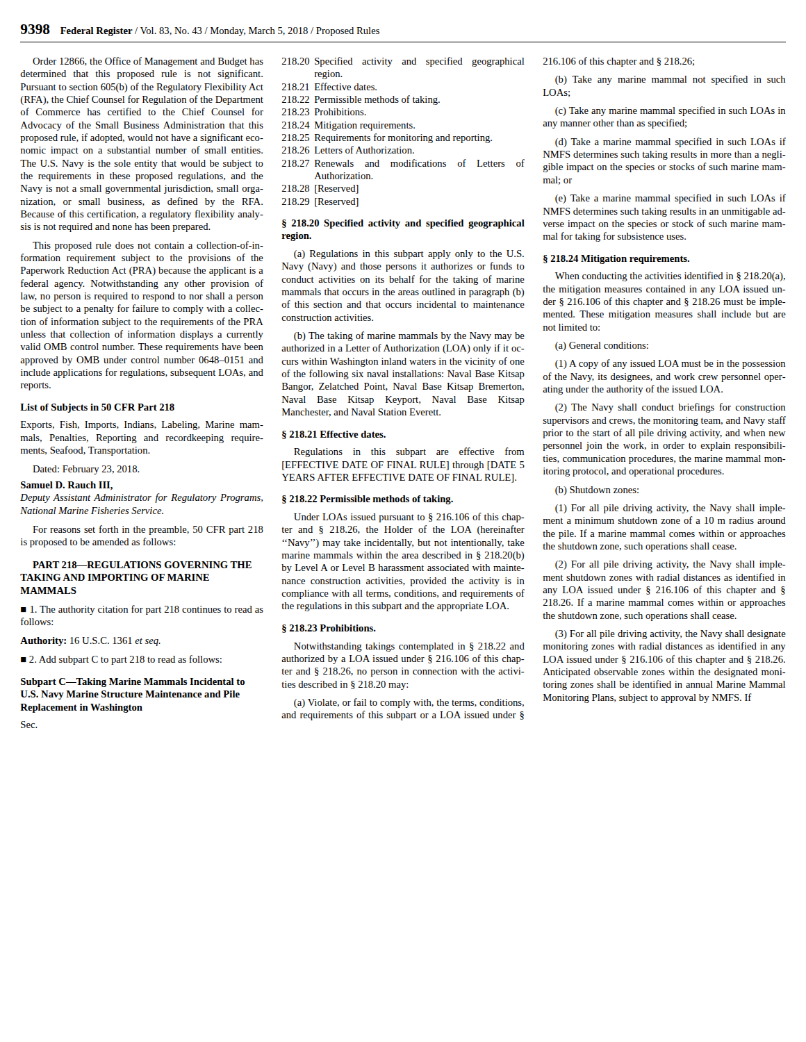9398 Federal Register / Vol. 83, No. 43 / Monday, March 5, 2018 / Proposed Rules
Order 12866, the Office of Management and Budget has determined that this proposed rule is not significant. Pursuant to section 605(b) of the Regulatory Flexibility Act (RFA), the Chief Counsel for Regulation of the Department of Commerce has certified to the Chief Counsel for Advocacy of the Small Business Administration that this proposed rule, if adopted, would not have a significant economic impact on a substantial number of small entities. The U.S. Navy is the sole entity that would be subject to the requirements in these proposed regulations, and the Navy is not a small governmental jurisdiction, small organization, or small business, as defined by the RFA. Because of this certification, a regulatory flexibility analysis is not required and none has been prepared.
This proposed rule does not contain a collection-of-information requirement subject to the provisions of the Paperwork Reduction Act (PRA) because the applicant is a federal agency. Notwithstanding any other provision of law, no person is required to respond to nor shall a person be subject to a penalty for failure to comply with a collection of information subject to the requirements of the PRA unless that collection of information displays a currently valid OMB control number. These requirements have been approved by OMB under control number 0648–0151 and include applications for regulations, subsequent LOAs, and reports.
List of Subjects in 50 CFR Part 218
Exports, Fish, Imports, Indians, Labeling, Marine mammals, Penalties, Reporting and recordkeeping requirements, Seafood, Transportation.
Dated: February 23, 2018.
Samuel D. Rauch III,
Deputy Assistant Administrator for Regulatory Programs, National Marine Fisheries Service.
For reasons set forth in the preamble, 50 CFR part 218 is proposed to be amended as follows:
PART 218—REGULATIONS GOVERNING THE TAKING AND IMPORTING OF MARINE MAMMALS
■ 1. The authority citation for part 218 continues to read as follows:
Authority: 16 U.S.C. 1361 et seq.
■ 2. Add subpart C to part 218 to read as follows:
Subpart C—Taking Marine Mammals Incidental to U.S. Navy Marine Structure Maintenance and Pile Replacement in Washington
Sec.
218.20 Specified activity and specified geographical region.
218.21 Effective dates.
218.22 Permissible methods of taking.
218.23 Prohibitions.
218.24 Mitigation requirements.
218.25 Requirements for monitoring and reporting.
218.26 Letters of Authorization.
218.27 Renewals and modifications of Letters of Authorization.
218.28 [Reserved]
218.29 [Reserved]
§ 218.20 Specified activity and specified geographical region.
(a) Regulations in this subpart apply only to the U.S. Navy (Navy) and those persons it authorizes or funds to conduct activities on its behalf for the taking of marine mammals that occurs in the areas outlined in paragraph (b) of this section and that occurs incidental to maintenance construction activities.
(b) The taking of marine mammals by the Navy may be authorized in a Letter of Authorization (LOA) only if it occurs within Washington inland waters in the vicinity of one of the following six naval installations: Naval Base Kitsap Bangor, Zelatched Point, Naval Base Kitsap Bremerton, Naval Base Kitsap Keyport, Naval Base Kitsap Manchester, and Naval Station Everett.
§ 218.21 Effective dates.
Regulations in this subpart are effective from [EFFECTIVE DATE OF FINAL RULE] through [DATE 5 YEARS AFTER EFFECTIVE DATE OF FINAL RULE].
§ 218.22 Permissible methods of taking.
Under LOAs issued pursuant to § 216.106 of this chapter and § 218.26, the Holder of the LOA (hereinafter ‘‘Navy’’) may take incidentally, but not intentionally, take marine mammals within the area described in § 218.20(b) by Level A or Level B harassment associated with maintenance construction activities, provided the activity is in compliance with all terms, conditions, and requirements of the regulations in this subpart and the appropriate LOA.
§ 218.23 Prohibitions.
Notwithstanding takings contemplated in § 218.22 and authorized by a LOA issued under § 216.106 of this chapter and § 218.26, no person in connection with the activities described in § 218.20 may:
(a) Violate, or fail to comply with, the terms, conditions, and requirements of this subpart or a LOA issued under § 216.106 of this chapter and § 218.26;
(b) Take any marine mammal not specified in such LOAs;
(c) Take any marine mammal specified in such LOAs in any manner other than as specified;
(d) Take a marine mammal specified in such LOAs if NMFS determines such taking results in more than a negligible impact on the species or stocks of such marine mammal; or
(e) Take a marine mammal specified in such LOAs if NMFS determines such taking results in an unmitigable adverse impact on the species or stock of such marine mammal for taking for subsistence uses.
§ 218.24 Mitigation requirements.
When conducting the activities identified in § 218.20(a), the mitigation measures contained in any LOA issued under § 216.106 of this chapter and § 218.26 must be implemented. These mitigation measures shall include but are not limited to:
(a) General conditions:
(1) A copy of any issued LOA must be in the possession of the Navy, its designees, and work crew personnel operating under the authority of the issued LOA.
(2) The Navy shall conduct briefings for construction supervisors and crews, the monitoring team, and Navy staff prior to the start of all pile driving activity, and when new personnel join the work, in order to explain responsibilities, communication procedures, the marine mammal monitoring protocol, and operational procedures.
(b) Shutdown zones:
(1) For all pile driving activity, the Navy shall implement a minimum shutdown zone of a 10 m radius around the pile. If a marine mammal comes within or approaches the shutdown zone, such operations shall cease.
(2) For all pile driving activity, the Navy shall implement shutdown zones with radial distances as identified in any LOA issued under § 216.106 of this chapter and § 218.26. If a marine mammal comes within or approaches the shutdown zone, such operations shall cease.
(3) For all pile driving activity, the Navy shall designate monitoring zones with radial distances as identified in any LOA issued under § 216.106 of this chapter and § 218.26. Anticipated observable zones within the designated monitoring zones shall be identified in annual Marine Mammal Monitoring Plans, subject to approval by NMFS. If